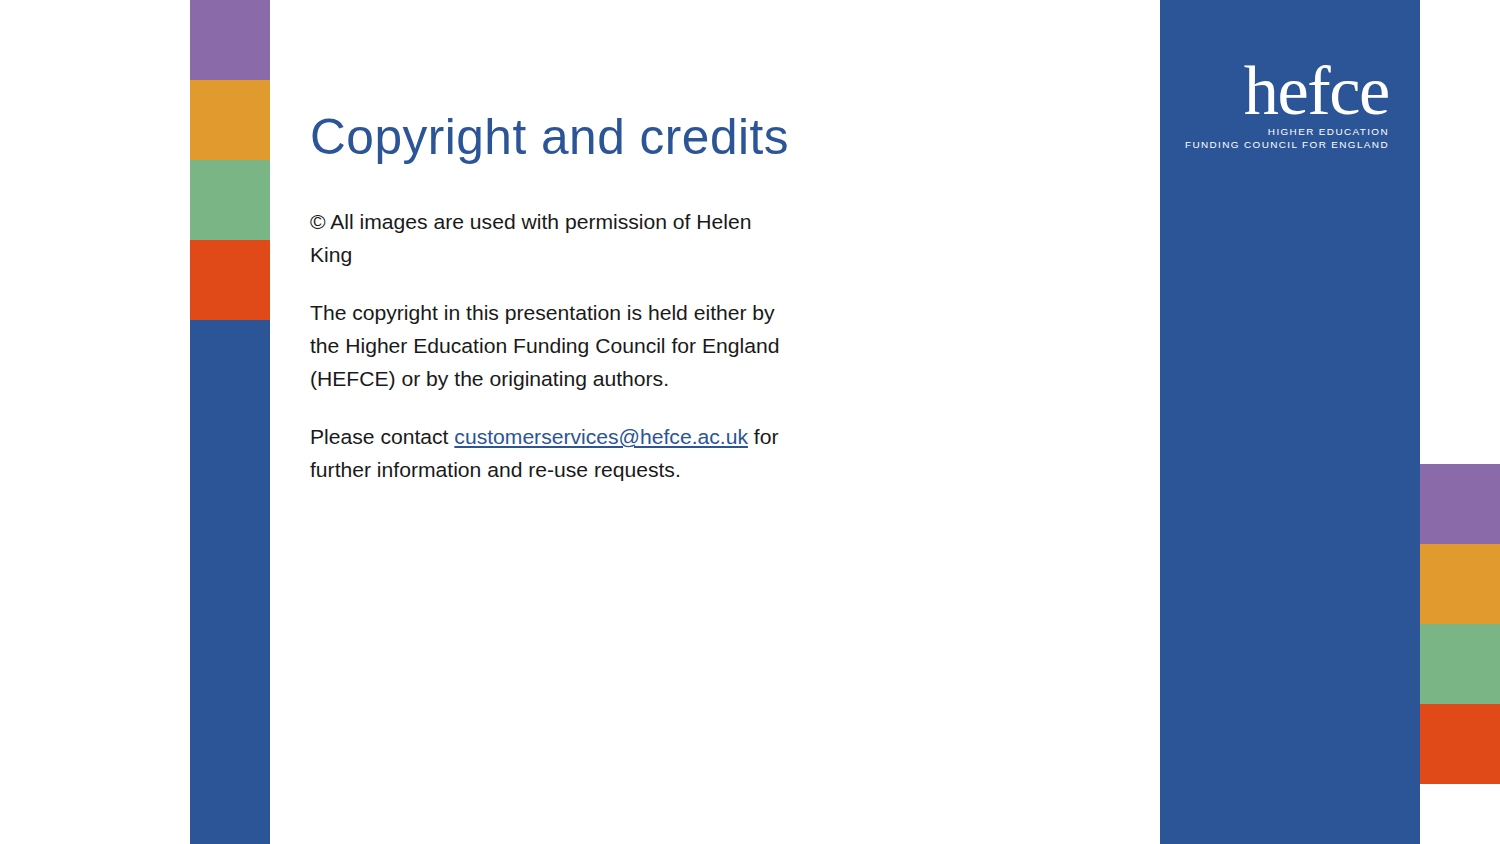Copyright and credits
© All images are used with permission of Helen King
The copyright in this presentation is held either by the Higher Education Funding Council for England (HEFCE) or by the originating authors.
Please contact customerservices@hefce.ac.uk for further information and re-use requests.
hefce Higher Education Funding Council for England